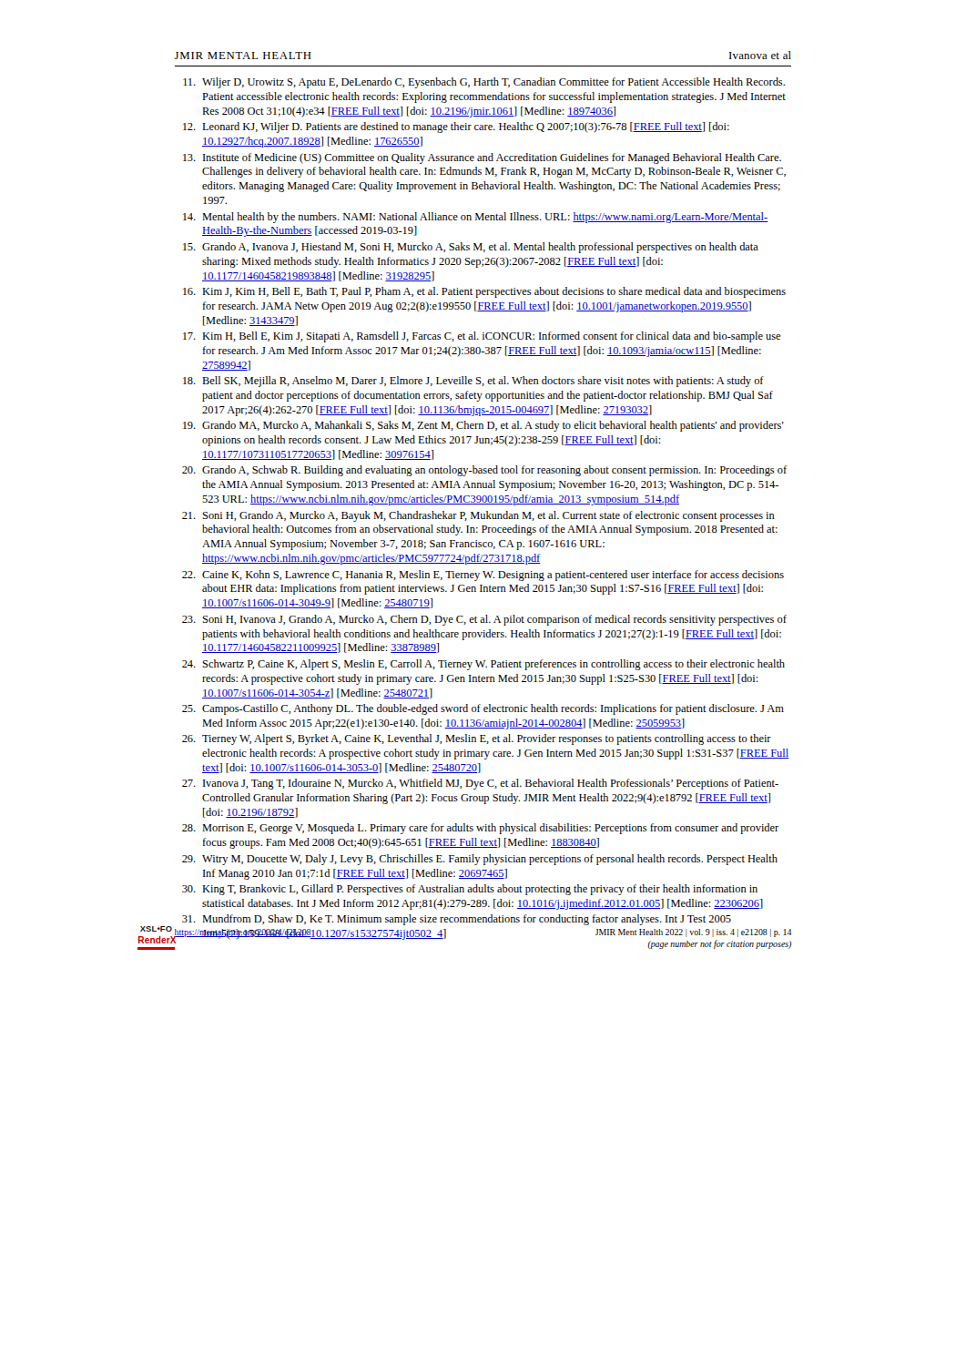JMIR MENTAL HEALTH
Ivanova et al
11. Wiljer D, Urowitz S, Apatu E, DeLenardo C, Eysenbach G, Harth T, Canadian Committee for Patient Accessible Health Records. Patient accessible electronic health records: Exploring recommendations for successful implementation strategies. J Med Internet Res 2008 Oct 31;10(4):e34 [FREE Full text] [doi: 10.2196/jmir.1061] [Medline: 18974036]
12. Leonard KJ, Wiljer D. Patients are destined to manage their care. Healthc Q 2007;10(3):76-78 [FREE Full text] [doi: 10.12927/hcq.2007.18928] [Medline: 17626550]
13. Institute of Medicine (US) Committee on Quality Assurance and Accreditation Guidelines for Managed Behavioral Health Care. Challenges in delivery of behavioral health care. In: Edmunds M, Frank R, Hogan M, McCarty D, Robinson-Beale R, Weisner C, editors. Managing Managed Care: Quality Improvement in Behavioral Health. Washington, DC: The National Academies Press; 1997.
14. Mental health by the numbers. NAMI: National Alliance on Mental Illness. URL: https://www.nami.org/Learn-More/Mental-Health-By-the-Numbers [accessed 2019-03-19]
15. Grando A, Ivanova J, Hiestand M, Soni H, Murcko A, Saks M, et al. Mental health professional perspectives on health data sharing: Mixed methods study. Health Informatics J 2020 Sep;26(3):2067-2082 [FREE Full text] [doi: 10.1177/1460458219893848] [Medline: 31928295]
16. Kim J, Kim H, Bell E, Bath T, Paul P, Pham A, et al. Patient perspectives about decisions to share medical data and biospecimens for research. JAMA Netw Open 2019 Aug 02;2(8):e199550 [FREE Full text] [doi: 10.1001/jamanetworkopen.2019.9550] [Medline: 31433479]
17. Kim H, Bell E, Kim J, Sitapati A, Ramsdell J, Farcas C, et al. iCONCUR: Informed consent for clinical data and bio-sample use for research. J Am Med Inform Assoc 2017 Mar 01;24(2):380-387 [FREE Full text] [doi: 10.1093/jamia/ocw115] [Medline: 27589942]
18. Bell SK, Mejilla R, Anselmo M, Darer J, Elmore J, Leveille S, et al. When doctors share visit notes with patients: A study of patient and doctor perceptions of documentation errors, safety opportunities and the patient-doctor relationship. BMJ Qual Saf 2017 Apr;26(4):262-270 [FREE Full text] [doi: 10.1136/bmjqs-2015-004697] [Medline: 27193032]
19. Grando MA, Murcko A, Mahankali S, Saks M, Zent M, Chern D, et al. A study to elicit behavioral health patients' and providers' opinions on health records consent. J Law Med Ethics 2017 Jun;45(2):238-259 [FREE Full text] [doi: 10.1177/1073110517720653] [Medline: 30976154]
20. Grando A, Schwab R. Building and evaluating an ontology-based tool for reasoning about consent permission. In: Proceedings of the AMIA Annual Symposium. 2013 Presented at: AMIA Annual Symposium; November 16-20, 2013; Washington, DC p. 514-523 URL: https://www.ncbi.nlm.nih.gov/pmc/articles/PMC3900195/pdf/amia_2013_symposium_514.pdf
21. Soni H, Grando A, Murcko A, Bayuk M, Chandrashekar P, Mukundan M, et al. Current state of electronic consent processes in behavioral health: Outcomes from an observational study. In: Proceedings of the AMIA Annual Symposium. 2018 Presented at: AMIA Annual Symposium; November 3-7, 2018; San Francisco, CA p. 1607-1616 URL: https://www.ncbi.nlm.nih.gov/pmc/articles/PMC5977724/pdf/2731718.pdf
22. Caine K, Kohn S, Lawrence C, Hanania R, Meslin E, Tierney W. Designing a patient-centered user interface for access decisions about EHR data: Implications from patient interviews. J Gen Intern Med 2015 Jan;30 Suppl 1:S7-S16 [FREE Full text] [doi: 10.1007/s11606-014-3049-9] [Medline: 25480719]
23. Soni H, Ivanova J, Grando A, Murcko A, Chern D, Dye C, et al. A pilot comparison of medical records sensitivity perspectives of patients with behavioral health conditions and healthcare providers. Health Informatics J 2021;27(2):1-19 [FREE Full text] [doi: 10.1177/14604582211009925] [Medline: 33878989]
24. Schwartz P, Caine K, Alpert S, Meslin E, Carroll A, Tierney W. Patient preferences in controlling access to their electronic health records: A prospective cohort study in primary care. J Gen Intern Med 2015 Jan;30 Suppl 1:S25-S30 [FREE Full text] [doi: 10.1007/s11606-014-3054-z] [Medline: 25480721]
25. Campos-Castillo C, Anthony DL. The double-edged sword of electronic health records: Implications for patient disclosure. J Am Med Inform Assoc 2015 Apr;22(e1):e130-e140. [doi: 10.1136/amiajnl-2014-002804] [Medline: 25059953]
26. Tierney W, Alpert S, Byrket A, Caine K, Leventhal J, Meslin E, et al. Provider responses to patients controlling access to their electronic health records: A prospective cohort study in primary care. J Gen Intern Med 2015 Jan;30 Suppl 1:S31-S37 [FREE Full text] [doi: 10.1007/s11606-014-3053-0] [Medline: 25480720]
27. Ivanova J, Tang T, Idouraine N, Murcko A, Whitfield MJ, Dye C, et al. Behavioral Health Professionals’ Perceptions of Patient-Controlled Granular Information Sharing (Part 2): Focus Group Study. JMIR Ment Health 2022;9(4):e18792 [FREE Full text] [doi: 10.2196/18792]
28. Morrison E, George V, Mosqueda L. Primary care for adults with physical disabilities: Perceptions from consumer and provider focus groups. Fam Med 2008 Oct;40(9):645-651 [FREE Full text] [Medline: 18830840]
29. Witry M, Doucette W, Daly J, Levy B, Chrischilles E. Family physician perceptions of personal health records. Perspect Health Inf Manag 2010 Jan 01;7:1d [FREE Full text] [Medline: 20697465]
30. King T, Brankovic L, Gillard P. Perspectives of Australian adults about protecting the privacy of their health information in statistical databases. Int J Med Inform 2012 Apr;81(4):279-289. [doi: 10.1016/j.ijmedinf.2012.01.005] [Medline: 22306206]
31. Mundfrom D, Shaw D, Ke T. Minimum sample size recommendations for conducting factor analyses. Int J Test 2005 Jun;5(2):159-168. [doi: 10.1207/s15327574ijt0502_4]
https://mental.jmir.org/2022/4/e21208
JMIR Ment Health 2022 | vol. 9 | iss. 4 | e21208 | p. 14
(page number not for citation purposes)
XSL•FO
RenderX